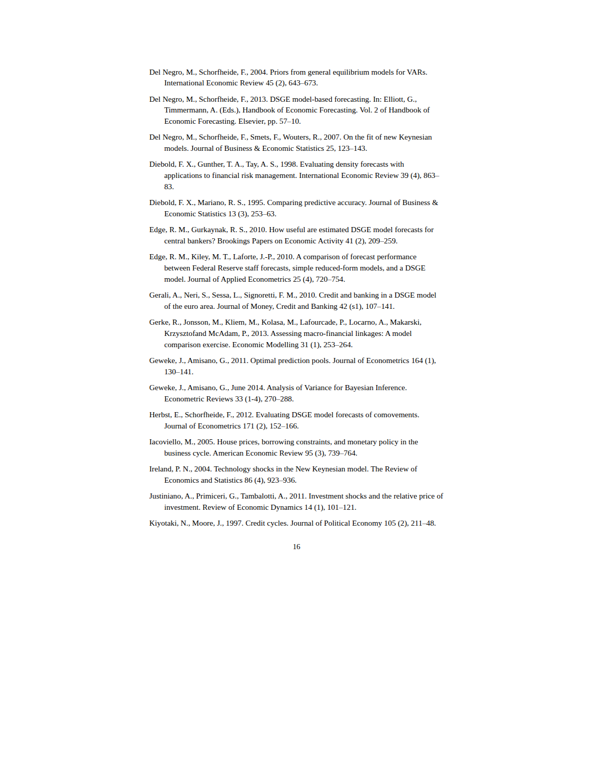Del Negro, M., Schorfheide, F., 2004. Priors from general equilibrium models for VARs. International Economic Review 45 (2), 643–673.
Del Negro, M., Schorfheide, F., 2013. DSGE model-based forecasting. In: Elliott, G., Timmermann, A. (Eds.), Handbook of Economic Forecasting. Vol. 2 of Handbook of Economic Forecasting. Elsevier, pp. 57–10.
Del Negro, M., Schorfheide, F., Smets, F., Wouters, R., 2007. On the fit of new Keynesian models. Journal of Business & Economic Statistics 25, 123–143.
Diebold, F. X., Gunther, T. A., Tay, A. S., 1998. Evaluating density forecasts with applications to financial risk management. International Economic Review 39 (4), 863–83.
Diebold, F. X., Mariano, R. S., 1995. Comparing predictive accuracy. Journal of Business & Economic Statistics 13 (3), 253–63.
Edge, R. M., Gurkaynak, R. S., 2010. How useful are estimated DSGE model forecasts for central bankers? Brookings Papers on Economic Activity 41 (2), 209–259.
Edge, R. M., Kiley, M. T., Laforte, J.-P., 2010. A comparison of forecast performance between Federal Reserve staff forecasts, simple reduced-form models, and a DSGE model. Journal of Applied Econometrics 25 (4), 720–754.
Gerali, A., Neri, S., Sessa, L., Signoretti, F. M., 2010. Credit and banking in a DSGE model of the euro area. Journal of Money, Credit and Banking 42 (s1), 107–141.
Gerke, R., Jonsson, M., Kliem, M., Kolasa, M., Lafourcade, P., Locarno, A., Makarski, Krzysztofand McAdam, P., 2013. Assessing macro-financial linkages: A model comparison exercise. Economic Modelling 31 (1), 253–264.
Geweke, J., Amisano, G., 2011. Optimal prediction pools. Journal of Econometrics 164 (1), 130–141.
Geweke, J., Amisano, G., June 2014. Analysis of Variance for Bayesian Inference. Econometric Reviews 33 (1-4), 270–288.
Herbst, E., Schorfheide, F., 2012. Evaluating DSGE model forecasts of comovements. Journal of Econometrics 171 (2), 152–166.
Iacoviello, M., 2005. House prices, borrowing constraints, and monetary policy in the business cycle. American Economic Review 95 (3), 739–764.
Ireland, P. N., 2004. Technology shocks in the New Keynesian model. The Review of Economics and Statistics 86 (4), 923–936.
Justiniano, A., Primiceri, G., Tambalotti, A., 2011. Investment shocks and the relative price of investment. Review of Economic Dynamics 14 (1), 101–121.
Kiyotaki, N., Moore, J., 1997. Credit cycles. Journal of Political Economy 105 (2), 211–48.
16